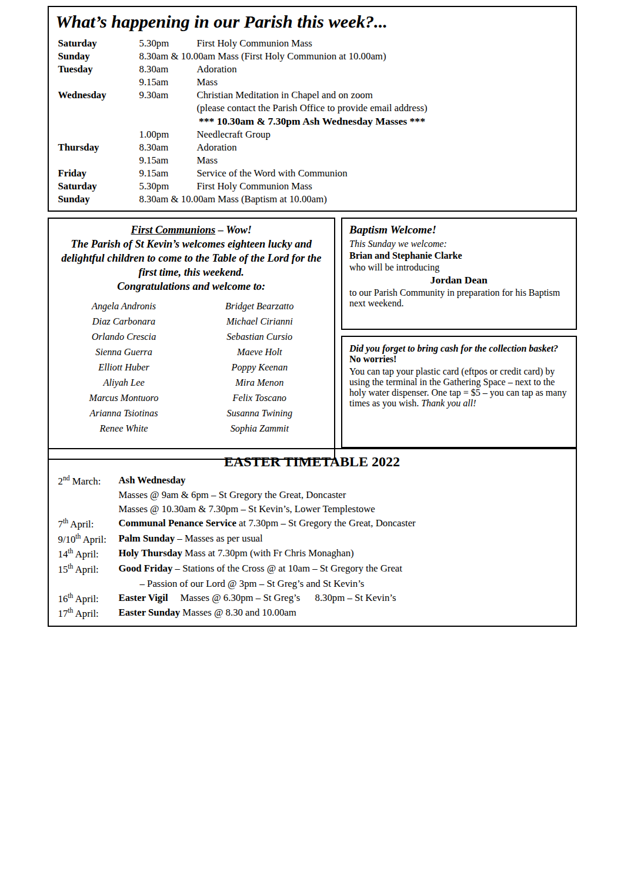What’s happening in our Parish this week?...
| Saturday | 5.30pm | First Holy Communion Mass |
| Sunday | 8.30am & 10.00am Mass (First Holy Communion at 10.00am) |
| Tuesday | 8.30am | Adoration |
| | 9.15am | Mass |
| Wednesday | 9.30am | Christian Meditation in Chapel and on zoom |
| | | (please contact the Parish Office to provide email address) |
| *** 10.30am & 7.30pm Ash Wednesday Masses *** |
| | 1.00pm | Needlecraft Group |
| Thursday | 8.30am | Adoration |
| | 9.15am | Mass |
| Friday | 9.15am | Service of the Word with Communion |
| Saturday | 5.30pm | First Holy Communion Mass |
| Sunday | 8.30am & 10.00am Mass (Baptism at 10.00am) |
First Communions – Wow!
The Parish of St Kevin’s welcomes eighteen lucky and delightful children to come to the Table of the Lord for the first time, this weekend.
Congratulations and welcome to:
| Angela Andronis | Bridget Bearzatto |
| Diaz Carbonara | Michael Cirianni |
| Orlando Crescia | Sebastian Cursio |
| Sienna Guerra | Maeve Holt |
| Elliott Huber | Poppy Keenan |
| Aliyah Lee | Mira Menon |
| Marcus Montuoro | Felix Toscano |
| Arianna Tsiotinas | Susanna Twining |
| Renee White | Sophia Zammit |
Baptism Welcome!
This Sunday we welcome:
Brian and Stephanie Clarke
who will be introducing
Jordan Dean
to our Parish Community in preparation for his Baptism next weekend.
Did you forget to bring cash for the collection basket? No worries!
You can tap your plastic card (eftpos or credit card) by using the terminal in the Gathering Space – next to the holy water dispenser. One tap = $5 – you can tap as many times as you wish. Thank you all!
EASTER TIMETABLE 2022
| 2 nd March: | Ash Wednesday |
| | Masses @ 9am & 6pm – St Gregory the Great, Doncaster |
| | Masses @ 10.30am & 7.30pm – St Kevin’s, Lower Templestowe |
| 7 th April: | Communal Penance Service at 7.30pm – St Gregory the Great, Doncaster |
| 9/10 th April: | Palm Sunday – Masses as per usual |
| 14 th April: | Holy Thursday Mass at 7.30pm (with Fr Chris Monaghan) |
| 15 th April: | Good Friday – Stations of the Cross @ at 10am – St Gregory the Great |
| | – Passion of our Lord @ 3pm – St Greg’s and St Kevin’s |
| 16 th April: | Easter Vigil Masses @ 6.30pm – St Greg’s 8.30pm – St Kevin’s |
| 17 th April: | Easter Sunday Masses @ 8.30 and 10.00am |